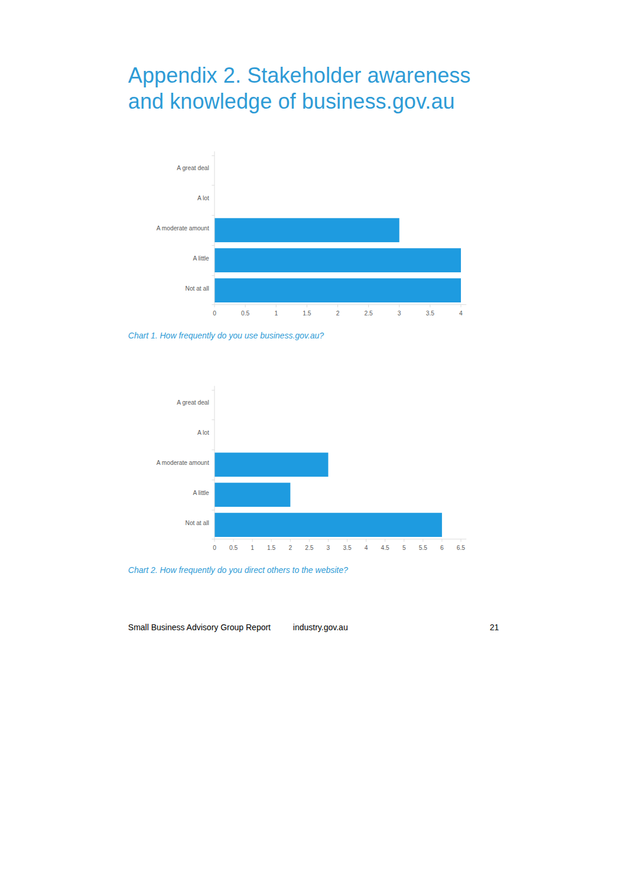Appendix 2. Stakeholder awareness and knowledge of business.gov.au
A great deal A lot A moderate amount A little Not at all 0 0.5 1 1.5 2 2.5 3 3.5 4
Chart 1. How frequently do you use business.gov.au?
A great deal A lot A moderate amount A little Not at all 0 0.5 1 1.5 2 2.5 3 3.5 4 4.5 5 5.5 6 6.5
Chart 2. How frequently do you direct others to the website?
Small Business Advisory Group Report industry.gov.au 21